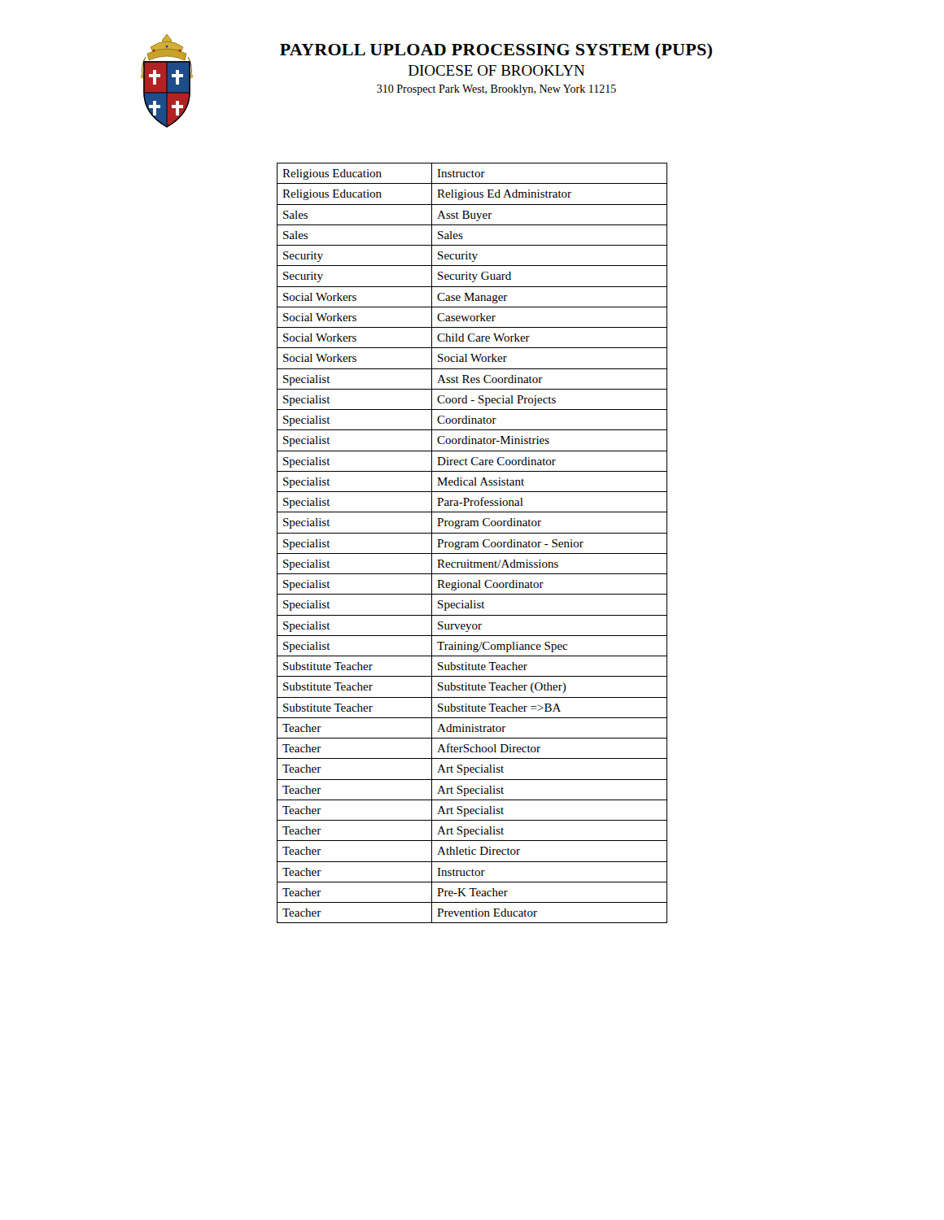PAYROLL UPLOAD PROCESSING SYSTEM (PUPS)
DIOCESE OF BROOKLYN
310 Prospect Park West, Brooklyn, New York 11215
| Religious Education | Instructor |
| Religious Education | Religious Ed Administrator |
| Sales | Asst Buyer |
| Sales | Sales |
| Security | Security |
| Security | Security Guard |
| Social Workers | Case Manager |
| Social Workers | Caseworker |
| Social Workers | Child Care Worker |
| Social Workers | Social Worker |
| Specialist | Asst Res Coordinator |
| Specialist | Coord - Special Projects |
| Specialist | Coordinator |
| Specialist | Coordinator-Ministries |
| Specialist | Direct Care Coordinator |
| Specialist | Medical Assistant |
| Specialist | Para-Professional |
| Specialist | Program Coordinator |
| Specialist | Program Coordinator - Senior |
| Specialist | Recruitment/Admissions |
| Specialist | Regional Coordinator |
| Specialist | Specialist |
| Specialist | Surveyor |
| Specialist | Training/Compliance Spec |
| Substitute Teacher | Substitute Teacher |
| Substitute Teacher | Substitute Teacher (Other) |
| Substitute Teacher | Substitute Teacher =>BA |
| Teacher | Administrator |
| Teacher | AfterSchool Director |
| Teacher | Art Specialist |
| Teacher | Art Specialist |
| Teacher | Art Specialist |
| Teacher | Art Specialist |
| Teacher | Athletic Director |
| Teacher | Instructor |
| Teacher | Pre-K Teacher |
| Teacher | Prevention Educator |